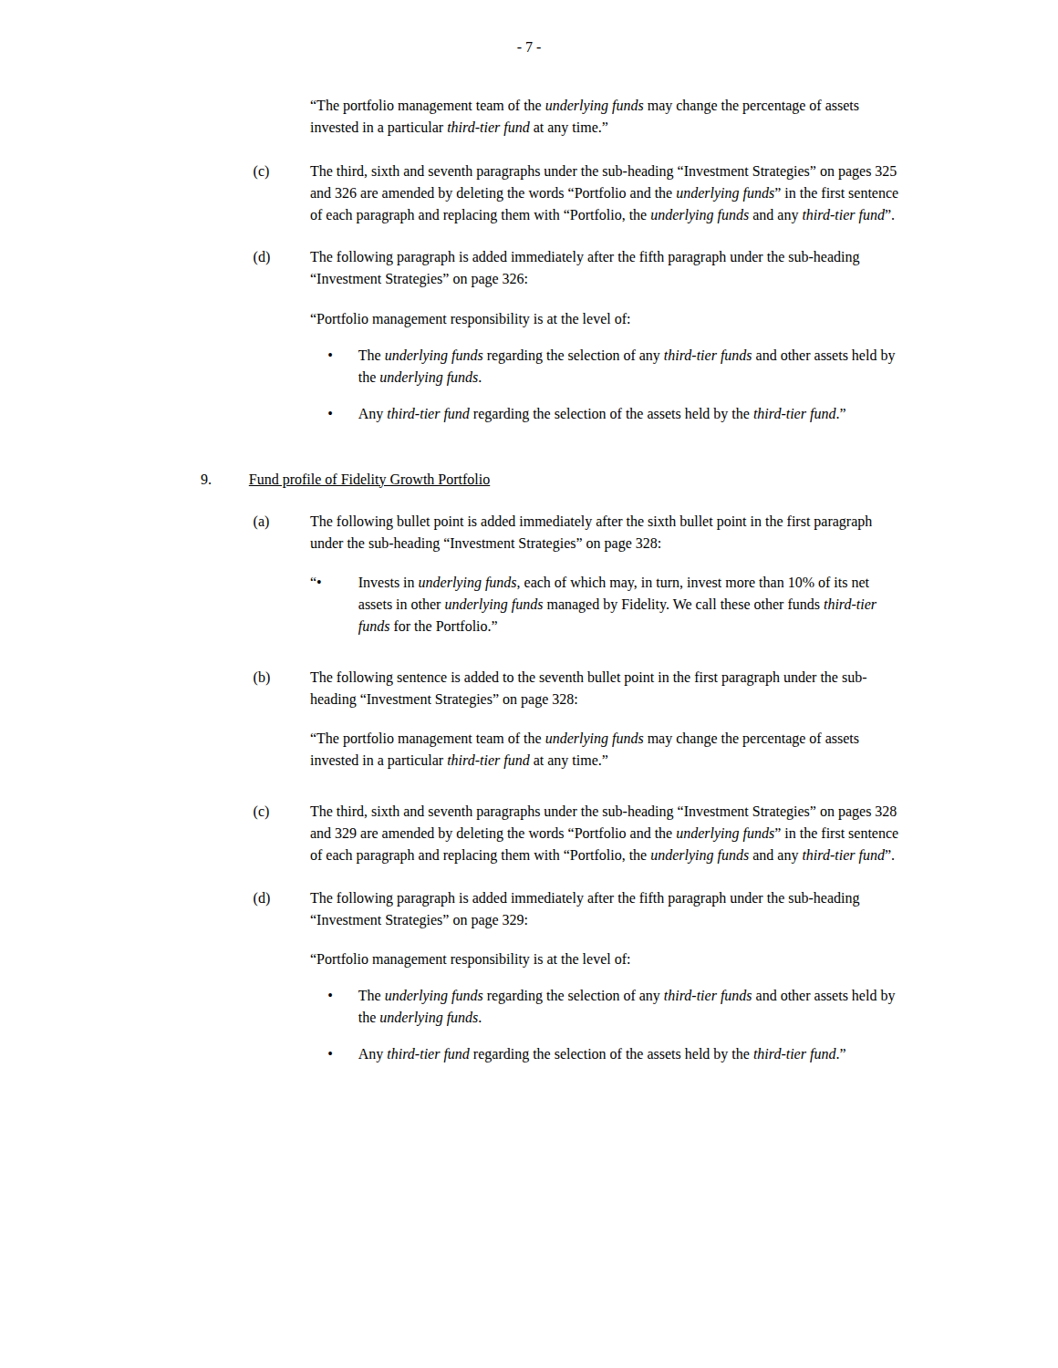- 7 -
“The portfolio management team of the underlying funds may change the percentage of assets invested in a particular third-tier fund at any time.”
(c)
The third, sixth and seventh paragraphs under the sub-heading “Investment Strategies” on pages 325 and 326 are amended by deleting the words “Portfolio and the underlying funds” in the first sentence of each paragraph and replacing them with “Portfolio, the underlying funds and any third-tier fund”.
(d)
The following paragraph is added immediately after the fifth paragraph under the sub-heading “Investment Strategies” on page 326:
“Portfolio management responsibility is at the level of:
The underlying funds regarding the selection of any third-tier funds and other assets held by the underlying funds.
Any third-tier fund regarding the selection of the assets held by the third-tier fund.”
9.
Fund profile of Fidelity Growth Portfolio
(a)
The following bullet point is added immediately after the sixth bullet point in the first paragraph under the sub-heading “Investment Strategies” on page 328:
“•
Invests in underlying funds, each of which may, in turn, invest more than 10% of its net assets in other underlying funds managed by Fidelity. We call these other funds third-tier funds for the Portfolio.”
(b)
The following sentence is added to the seventh bullet point in the first paragraph under the sub-heading “Investment Strategies” on page 328:
“The portfolio management team of the underlying funds may change the percentage of assets invested in a particular third-tier fund at any time.”
(c)
The third, sixth and seventh paragraphs under the sub-heading “Investment Strategies” on pages 328 and 329 are amended by deleting the words “Portfolio and the underlying funds” in the first sentence of each paragraph and replacing them with “Portfolio, the underlying funds and any third-tier fund”.
(d)
The following paragraph is added immediately after the fifth paragraph under the sub-heading “Investment Strategies” on page 329:
“Portfolio management responsibility is at the level of:
The underlying funds regarding the selection of any third-tier funds and other assets held by the underlying funds.
Any third-tier fund regarding the selection of the assets held by the third-tier fund.”